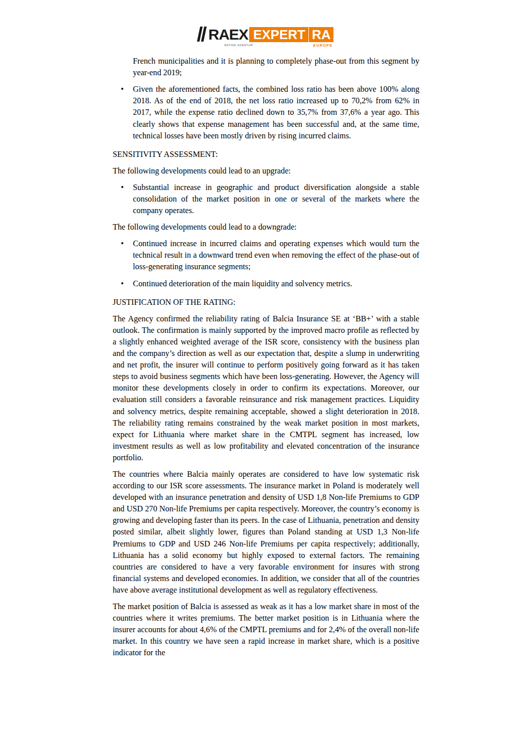RAEX EXPERT RA EUROPE RATING AGENTUR
French municipalities and it is planning to completely phase-out from this segment by year-end 2019;
Given the aforementioned facts, the combined loss ratio has been above 100% along 2018. As of the end of 2018, the net loss ratio increased up to 70,2% from 62% in 2017, while the expense ratio declined down to 35,7% from 37,6% a year ago. This clearly shows that expense management has been successful and, at the same time, technical losses have been mostly driven by rising incurred claims.
SENSITIVITY ASSESSMENT:
The following developments could lead to an upgrade:
Substantial increase in geographic and product diversification alongside a stable consolidation of the market position in one or several of the markets where the company operates.
The following developments could lead to a downgrade:
Continued increase in incurred claims and operating expenses which would turn the technical result in a downward trend even when removing the effect of the phase-out of loss-generating insurance segments;
Continued deterioration of the main liquidity and solvency metrics.
JUSTIFICATION OF THE RATING:
The Agency confirmed the reliability rating of Balcia Insurance SE at ‘BB+’ with a stable outlook. The confirmation is mainly supported by the improved macro profile as reflected by a slightly enhanced weighted average of the ISR score, consistency with the business plan and the company’s direction as well as our expectation that, despite a slump in underwriting and net profit, the insurer will continue to perform positively going forward as it has taken steps to avoid business segments which have been loss-generating. However, the Agency will monitor these developments closely in order to confirm its expectations. Moreover, our evaluation still considers a favorable reinsurance and risk management practices. Liquidity and solvency metrics, despite remaining acceptable, showed a slight deterioration in 2018. The reliability rating remains constrained by the weak market position in most markets, expect for Lithuania where market share in the CMTPL segment has increased, low investment results as well as low profitability and elevated concentration of the insurance portfolio.
The countries where Balcia mainly operates are considered to have low systematic risk according to our ISR score assessments. The insurance market in Poland is moderately well developed with an insurance penetration and density of USD 1,8 Non-life Premiums to GDP and USD 270 Non-life Premiums per capita respectively. Moreover, the country’s economy is growing and developing faster than its peers. In the case of Lithuania, penetration and density posted similar, albeit slightly lower, figures than Poland standing at USD 1,3 Non-life Premiums to GDP and USD 246 Non-life Premiums per capita respectively; additionally, Lithuania has a solid economy but highly exposed to external factors. The remaining countries are considered to have a very favorable environment for insures with strong financial systems and developed economies. In addition, we consider that all of the countries have above average institutional development as well as regulatory effectiveness.
The market position of Balcia is assessed as weak as it has a low market share in most of the countries where it writes premiums. The better market position is in Lithuania where the insurer accounts for about 4,6% of the CMPTL premiums and for 2,4% of the overall non-life market. In this country we have seen a rapid increase in market share, which is a positive indicator for the